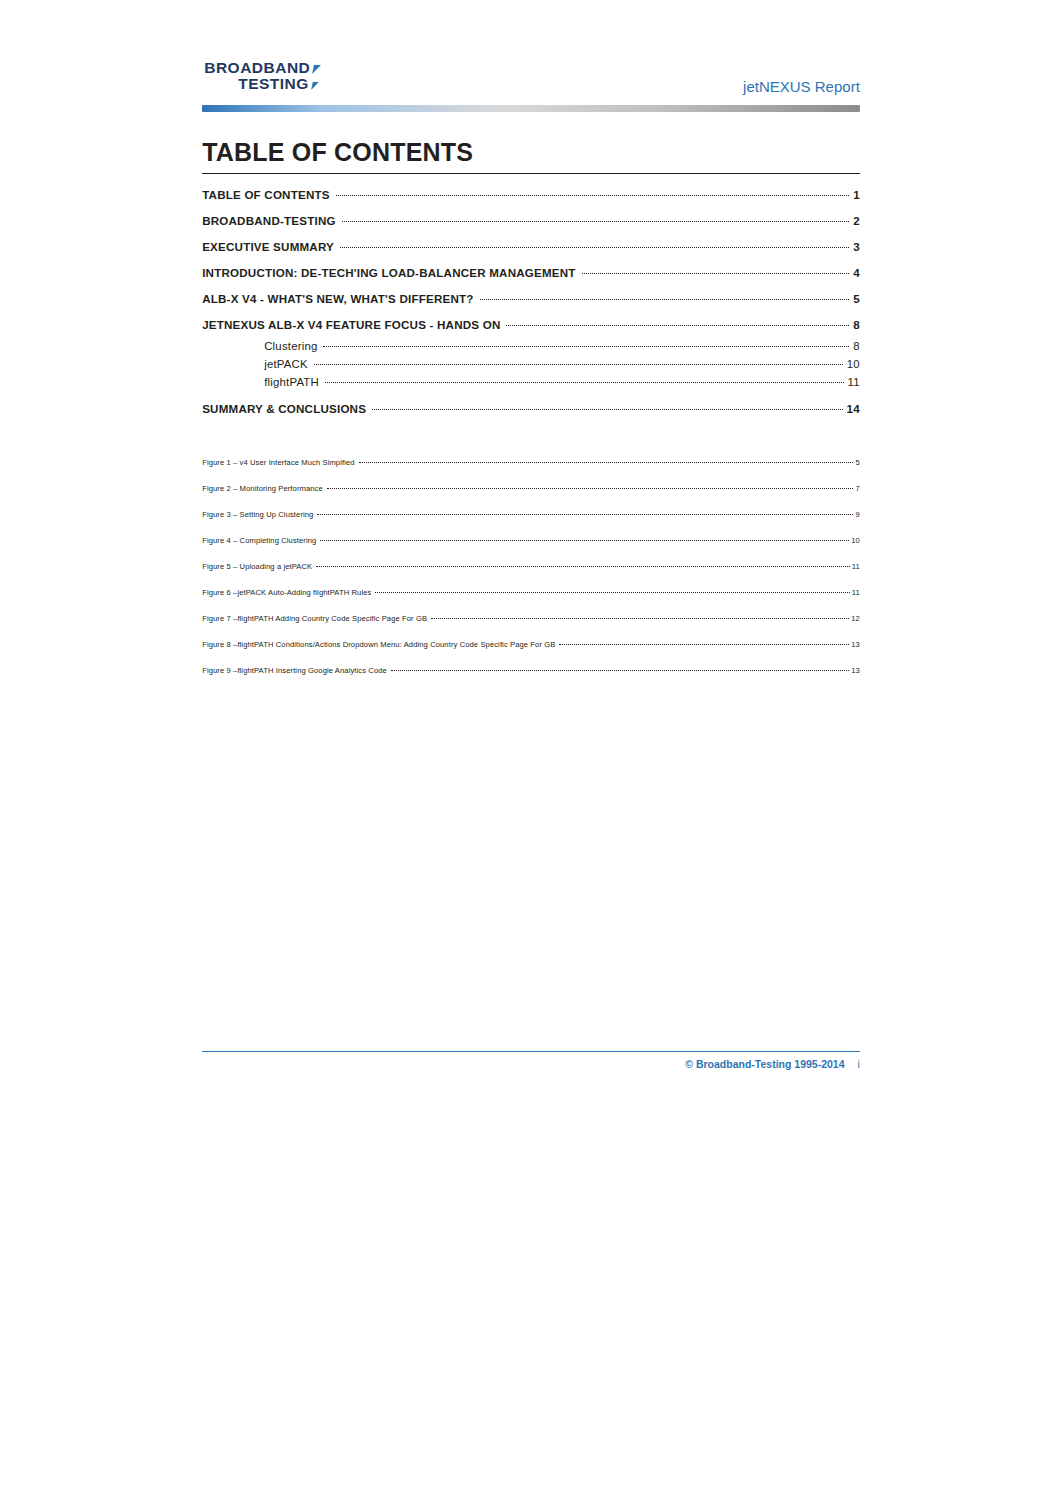BROADBAND TESTING
jetNEXUS Report
TABLE OF CONTENTS
TABLE OF CONTENTS 1
BROADBAND-TESTING 2
EXECUTIVE SUMMARY 3
INTRODUCTION: DE-TECH'ING LOAD-BALANCER MANAGEMENT 4
ALB-X V4 - WHAT'S NEW, WHAT'S DIFFERENT? 5
JETNEXUS ALB-X V4 FEATURE FOCUS - HANDS ON 8
Clustering 8
jetPACK 10
flightPATH 11
SUMMARY & CONCLUSIONS 14
Figure 1 – v4 User Interface Much Simplfied 5
Figure 2 – Monitoring Performance 7
Figure 3 – Setting Up Clustering 9
Figure 4 – Completing Clustering 10
Figure 5 – Uploading a jetPACK 11
Figure 6 –jetPACK Auto-Adding flightPATH Rules 11
Figure 7 –flightPATH Adding Country Code Specific Page For GB 12
Figure 8 –flightPATH Conditions/Actions Dropdown Menu: Adding Country Code Specific Page For GB 13
Figure 9 –flightPATH Inserting Google Analytics Code 13
© Broadband-Testing 1995-2014 i